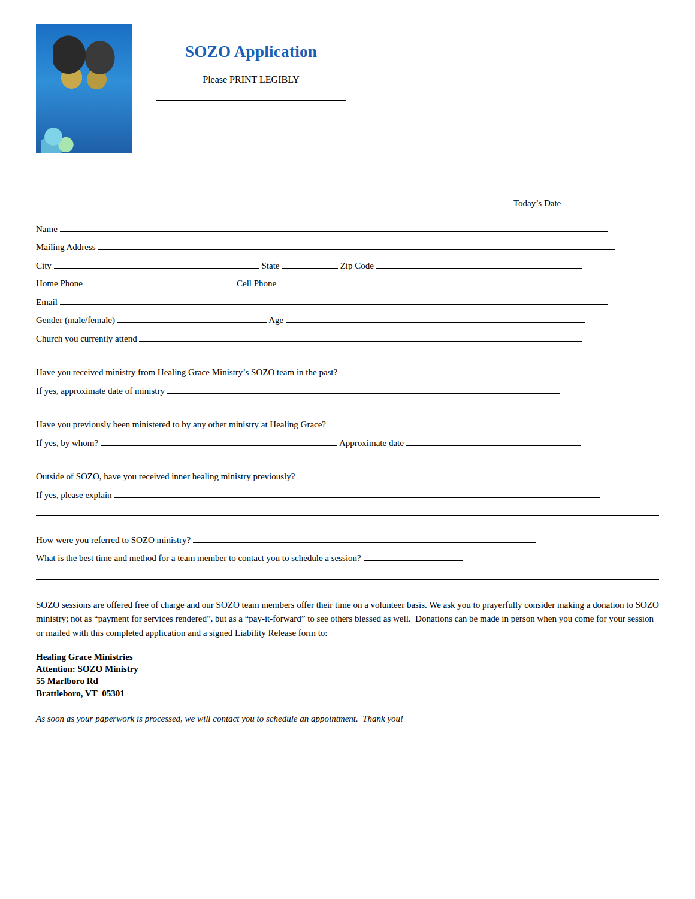SOZO Application
Please PRINT LEGIBLY
Today’s Date
Name
Mailing Address
City State Zip Code
Home Phone Cell Phone
Email
Gender (male/female) Age
Church you currently attend
Have you received ministry from Healing Grace Ministry’s SOZO team in the past?
If yes, approximate date of ministry
Have you previously been ministered to by any other ministry at Healing Grace?
If yes, by whom? Approximate date
Outside of SOZO, have you received inner healing ministry previously?
If yes, please explain
How were you referred to SOZO ministry?
What is the best time and method for a team member to contact you to schedule a session?
SOZO sessions are offered free of charge and our SOZO team members offer their time on a volunteer basis. We ask you to prayerfully consider making a donation to SOZO ministry; not as “payment for services rendered”, but as a “pay-it-forward” to see others blessed as well. Donations can be made in person when you come for your session or mailed with this completed application and a signed Liability Release form to:
Healing Grace Ministries
Attention: SOZO Ministry
55 Marlboro Rd
Brattleboro, VT 05301
As soon as your paperwork is processed, we will contact you to schedule an appointment. Thank you!